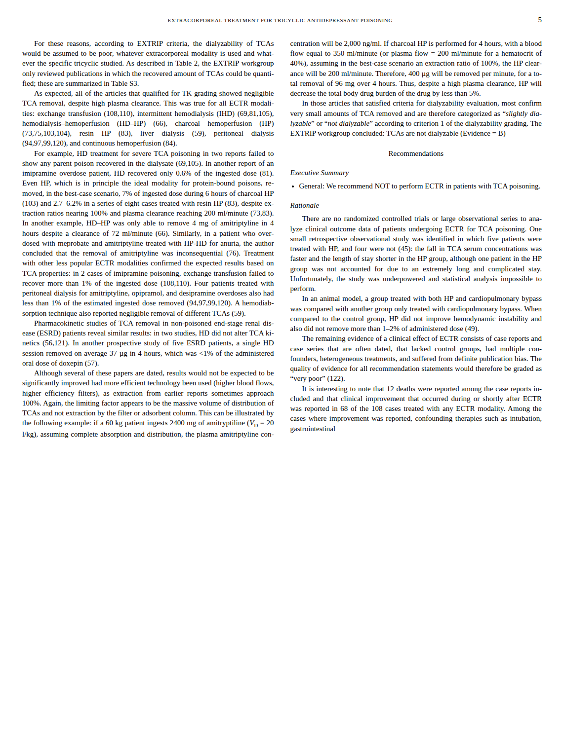Extracorporeal Treatment for Tricyclic Antidepressant Poisoning 5
For these reasons, according to EXTRIP criteria, the dialyzability of TCAs would be assumed to be poor, whatever extracorporeal modality is used and whatever the specific tricyclic studied. As described in Table 2, the EXTRIP workgroup only reviewed publications in which the recovered amount of TCAs could be quantified; these are summarized in Table S3.
As expected, all of the articles that qualified for TK grading showed negligible TCA removal, despite high plasma clearance. This was true for all ECTR modalities: exchange transfusion (108,110), intermittent hemodialysis (IHD) (69,81,105), hemodialysis–hemoperfusion (HD–HP) (66), charcoal hemoperfusion (HP) (73,75,103,104), resin HP (83), liver dialysis (59), peritoneal dialysis (94,97,99,120), and continuous hemoperfusion (84).
For example, HD treatment for severe TCA poisoning in two reports failed to show any parent poison recovered in the dialysate (69,105). In another report of an imipramine overdose patient, HD recovered only 0.6% of the ingested dose (81). Even HP, which is in principle the ideal modality for protein-bound poisons, removed, in the best-case scenario, 7% of ingested dose during 6 hours of charcoal HP (103) and 2.7–6.2% in a series of eight cases treated with resin HP (83), despite extraction ratios nearing 100% and plasma clearance reaching 200 ml/minute (73,83). In another example, HD–HP was only able to remove 4 mg of amitriptyline in 4 hours despite a clearance of 72 ml/minute (66). Similarly, in a patient who overdosed with meprobate and amitriptyline treated with HP-HD for anuria, the author concluded that the removal of amitriptyline was inconsequential (76). Treatment with other less popular ECTR modalities confirmed the expected results based on TCA properties: in 2 cases of imipramine poisoning, exchange transfusion failed to recover more than 1% of the ingested dose (108,110). Four patients treated with peritoneal dialysis for amitriptyline, opipramol, and desipramine overdoses also had less than 1% of the estimated ingested dose removed (94,97,99,120). A hemodiabsorption technique also reported negligible removal of different TCAs (59).
Pharmacokinetic studies of TCA removal in non-poisoned end-stage renal disease (ESRD) patients reveal similar results: in two studies, HD did not alter TCA kinetics (56,121). In another prospective study of five ESRD patients, a single HD session removed on average 37 µg in 4 hours, which was <1% of the administered oral dose of doxepin (57).
Although several of these papers are dated, results would not be expected to be significantly improved had more efficient technology been used (higher blood flows, higher efficiency filters), as extraction from earlier reports sometimes approach 100%. Again, the limiting factor appears to be the massive volume of distribution of TCAs and not extraction by the filter or adsorbent column. This can be illustrated by the following example: if a 60 kg patient ingests 2400 mg of amitryptiline (VD = 20 l/kg), assuming complete absorption and distribution, the plasma amitriptyline concentration will be 2,000 ng/ml. If charcoal HP is performed for 4 hours, with a blood flow equal to 350 ml/minute (or plasma flow = 200 ml/minute for a hematocrit of 40%), assuming in the best-case scenario an extraction ratio of 100%, the HP clearance will be 200 ml/minute. Therefore, 400 µg will be removed per minute, for a total removal of 96 mg over 4 hours. Thus, despite a high plasma clearance, HP will decrease the total body drug burden of the drug by less than 5%.
In those articles that satisfied criteria for dialyzability evaluation, most confirm very small amounts of TCA removed and are therefore categorized as “slightly dialyzable” or “not dialyzable” according to criterion 1 of the dialyzability grading. The EXTRIP workgroup concluded: TCAs are not dialyzable (Evidence = B)
Recommendations
Executive Summary
General: We recommend NOT to perform ECTR in patients with TCA poisoning.
Rationale
There are no randomized controlled trials or large observational series to analyze clinical outcome data of patients undergoing ECTR for TCA poisoning. One small retrospective observational study was identified in which five patients were treated with HP, and four were not (45): the fall in TCA serum concentrations was faster and the length of stay shorter in the HP group, although one patient in the HP group was not accounted for due to an extremely long and complicated stay. Unfortunately, the study was underpowered and statistical analysis impossible to perform.
In an animal model, a group treated with both HP and cardiopulmonary bypass was compared with another group only treated with cardiopulmonary bypass. When compared to the control group, HP did not improve hemodynamic instability and also did not remove more than 1–2% of administered dose (49).
The remaining evidence of a clinical effect of ECTR consists of case reports and case series that are often dated, that lacked control groups, had multiple confounders, heterogeneous treatments, and suffered from definite publication bias. The quality of evidence for all recommendation statements would therefore be graded as “very poor” (122).
It is interesting to note that 12 deaths were reported among the case reports included and that clinical improvement that occurred during or shortly after ECTR was reported in 68 of the 108 cases treated with any ECTR modality. Among the cases where improvement was reported, confounding therapies such as intubation, gastrointestinal